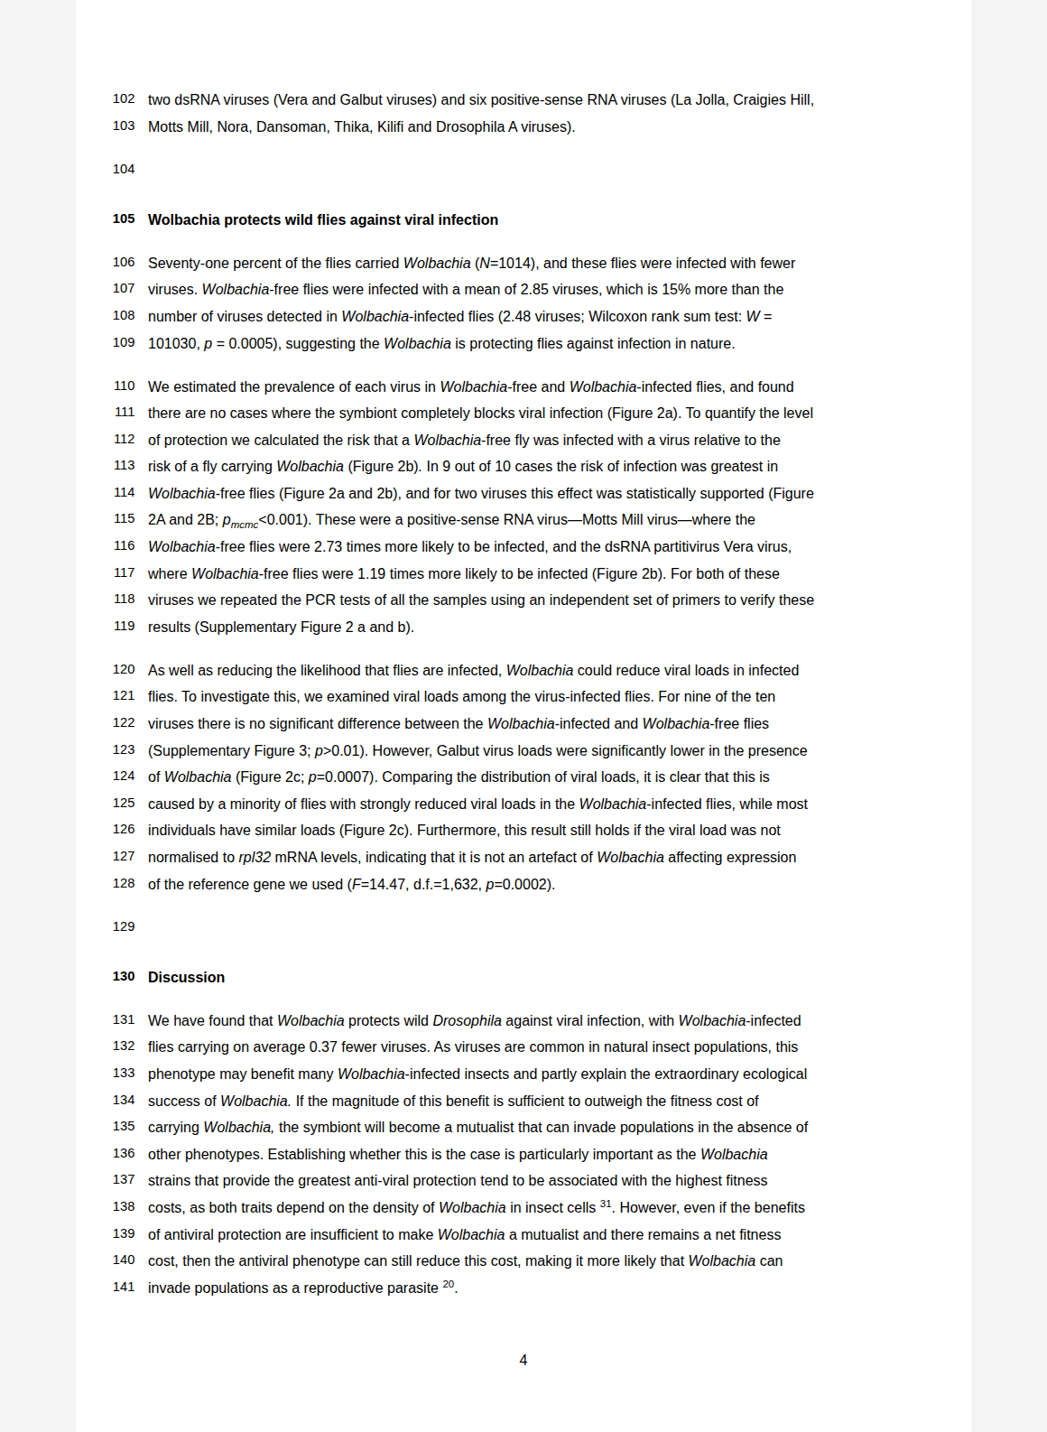two dsRNA viruses (Vera and Galbut viruses) and six positive-sense RNA viruses (La Jolla, Craigies Hill, Motts Mill, Nora, Dansoman, Thika, Kilifi and Drosophila A viruses).
Wolbachia protects wild flies against viral infection
Seventy-one percent of the flies carried Wolbachia (N=1014), and these flies were infected with fewer viruses. Wolbachia-free flies were infected with a mean of 2.85 viruses, which is 15% more than the number of viruses detected in Wolbachia-infected flies (2.48 viruses; Wilcoxon rank sum test: W = 101030, p = 0.0005), suggesting the Wolbachia is protecting flies against infection in nature.
We estimated the prevalence of each virus in Wolbachia-free and Wolbachia-infected flies, and found there are no cases where the symbiont completely blocks viral infection (Figure 2a). To quantify the level of protection we calculated the risk that a Wolbachia-free fly was infected with a virus relative to the risk of a fly carrying Wolbachia (Figure 2b). In 9 out of 10 cases the risk of infection was greatest in Wolbachia-free flies (Figure 2a and 2b), and for two viruses this effect was statistically supported (Figure 2A and 2B; pmcmc<0.001). These were a positive-sense RNA virus—Motts Mill virus—where the Wolbachia-free flies were 2.73 times more likely to be infected, and the dsRNA partitivirus Vera virus, where Wolbachia-free flies were 1.19 times more likely to be infected (Figure 2b). For both of these viruses we repeated the PCR tests of all the samples using an independent set of primers to verify these results (Supplementary Figure 2 a and b).
As well as reducing the likelihood that flies are infected, Wolbachia could reduce viral loads in infected flies. To investigate this, we examined viral loads among the virus-infected flies. For nine of the ten viruses there is no significant difference between the Wolbachia-infected and Wolbachia-free flies (Supplementary Figure 3; p>0.01). However, Galbut virus loads were significantly lower in the presence of Wolbachia (Figure 2c; p=0.0007). Comparing the distribution of viral loads, it is clear that this is caused by a minority of flies with strongly reduced viral loads in the Wolbachia-infected flies, while most individuals have similar loads (Figure 2c). Furthermore, this result still holds if the viral load was not normalised to rpl32 mRNA levels, indicating that it is not an artefact of Wolbachia affecting expression of the reference gene we used (F=14.47, d.f.=1,632, p=0.0002).
Discussion
We have found that Wolbachia protects wild Drosophila against viral infection, with Wolbachia-infected flies carrying on average 0.37 fewer viruses. As viruses are common in natural insect populations, this phenotype may benefit many Wolbachia-infected insects and partly explain the extraordinary ecological success of Wolbachia. If the magnitude of this benefit is sufficient to outweigh the fitness cost of carrying Wolbachia, the symbiont will become a mutualist that can invade populations in the absence of other phenotypes. Establishing whether this is the case is particularly important as the Wolbachia strains that provide the greatest anti-viral protection tend to be associated with the highest fitness costs, as both traits depend on the density of Wolbachia in insect cells 31. However, even if the benefits of antiviral protection are insufficient to make Wolbachia a mutualist and there remains a net fitness cost, then the antiviral phenotype can still reduce this cost, making it more likely that Wolbachia can invade populations as a reproductive parasite 20.
4